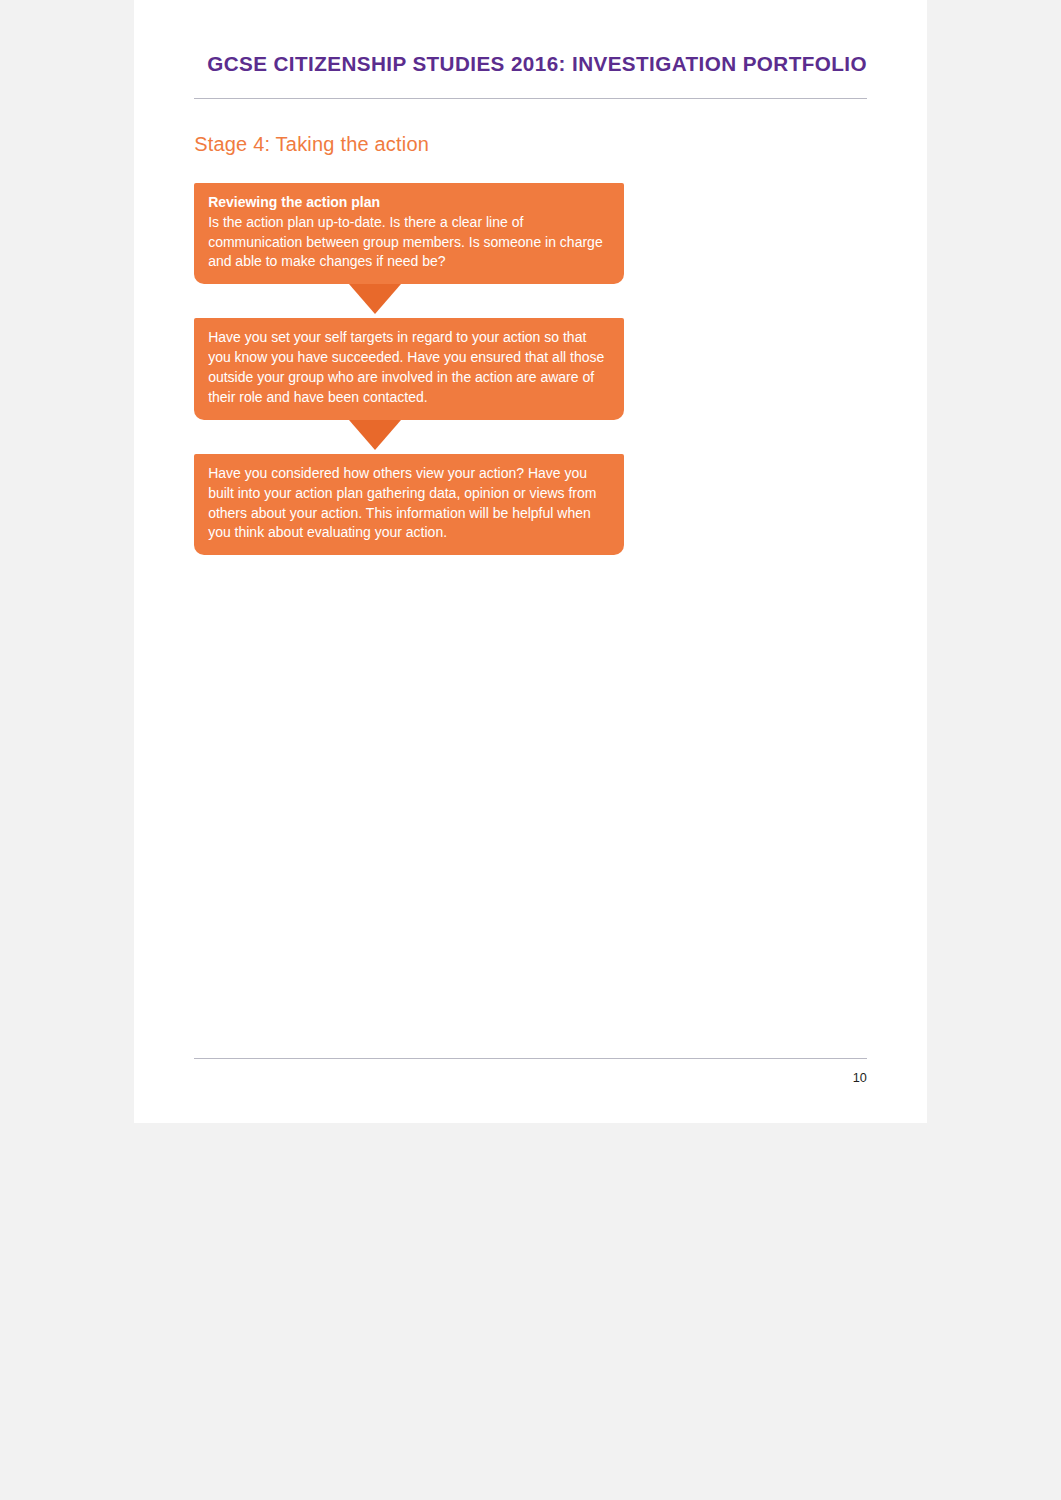GCSE Citizenship Studies 2016: Investigation Portfolio
Stage 4: Taking the action
Reviewing the action plan Is the action plan up-to-date. Is there a clear line of communication between group members. Is someone in charge and able to make changes if need be?
Have you set your self targets in regard to your action so that you know you have succeeded. Have you ensured that all those outside your group who are involved in the action are aware of their role and have been contacted.
Have you considered how others view your action? Have you built into your action plan gathering data, opinion or views from others about your action. This information will be helpful when you think about evaluating your action.
10